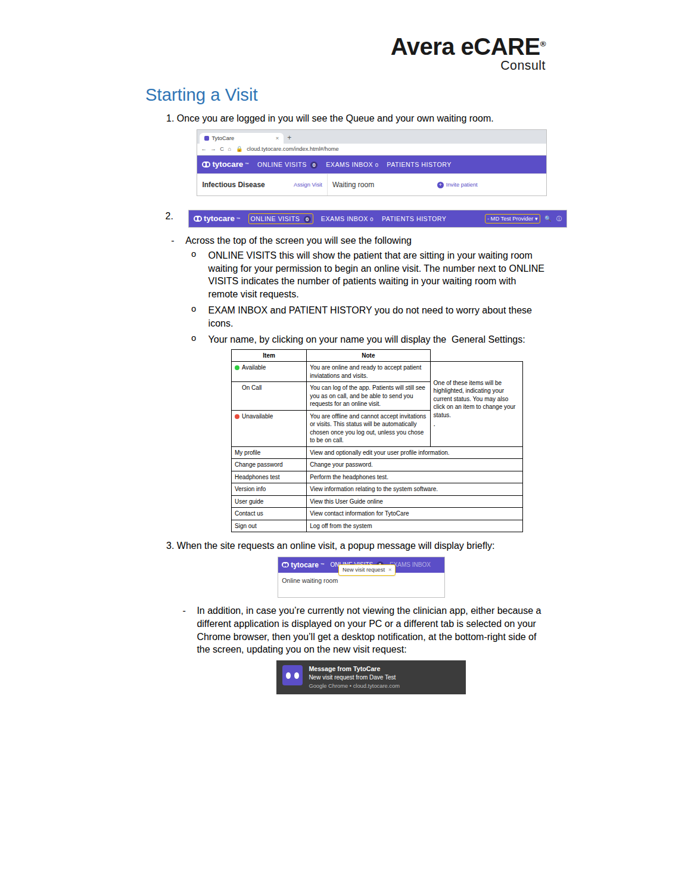Avera eCARE®
Consult
Starting a Visit
Once you are logged in you will see the Queue and your own waiting room.
TytoCare ×
+
← → C ⌂ 🔒 cloud.tytocare.com/index.html#/home
tytocare™ ONLINE VISITS 0 EXAMS INBOX 0 PATIENTS HISTORY
Infectious Disease Assign Visit
Waiting room + Invite patient
2.
tytocare™ ONLINE VISITS 0 EXAMS INBOX 0 PATIENTS HISTORY - MD Test Provider ▾ 🔍 ⓘ
Across the top of the screen you will see the following
ONLINE VISITS this will show the patient that are sitting in your waiting room waiting for your permission to begin an online visit. The number next to ONLINE VISITS indicates the number of patients waiting in your waiting room with remote visit requests.
EXAM INBOX and PATIENT HISTORY you do not need to worry about these icons.
Your name, by clicking on your name you will display the General Settings:
| Item | Note |
| --- | --- |
| Available | You are online and ready to accept patient inviatations and visits. | One of these items will be highlighted, indicating your current status. You may also click on an item to change your status. . |
| On Call | You can log of the app. Patients will still see you as on call, and be able to send you requests for an online visit. |
| Unavailable | You are offline and cannot accept invitations or visits. This status will be automatically chosen once you log out, unless you chose to be on call. |
| My profile | View and optionally edit your user profile information. |
| Change password | Change your password. |
| Headphones test | Perform the headphones test. |
| Version info | View information relating to the system software. |
| User guide | View this User Guide online |
| Contact us | View contact information for TytoCare |
| Sign out | Log off from the system |
When the site requests an online visit, a popup message will display briefly:
tytocare™ ONLINE VISITS 1 EXAMS INBOX
New visit request ×
Online waiting room
In addition, in case you’re currently not viewing the clinician app, either because a different application is displayed on your PC or a different tab is selected on your Chrome browser, then you’ll get a desktop notification, at the bottom-right side of the screen, updating you on the new visit request:
Message from TytoCare
New visit request from Dave Test
Google Chrome • cloud.tytocare.com